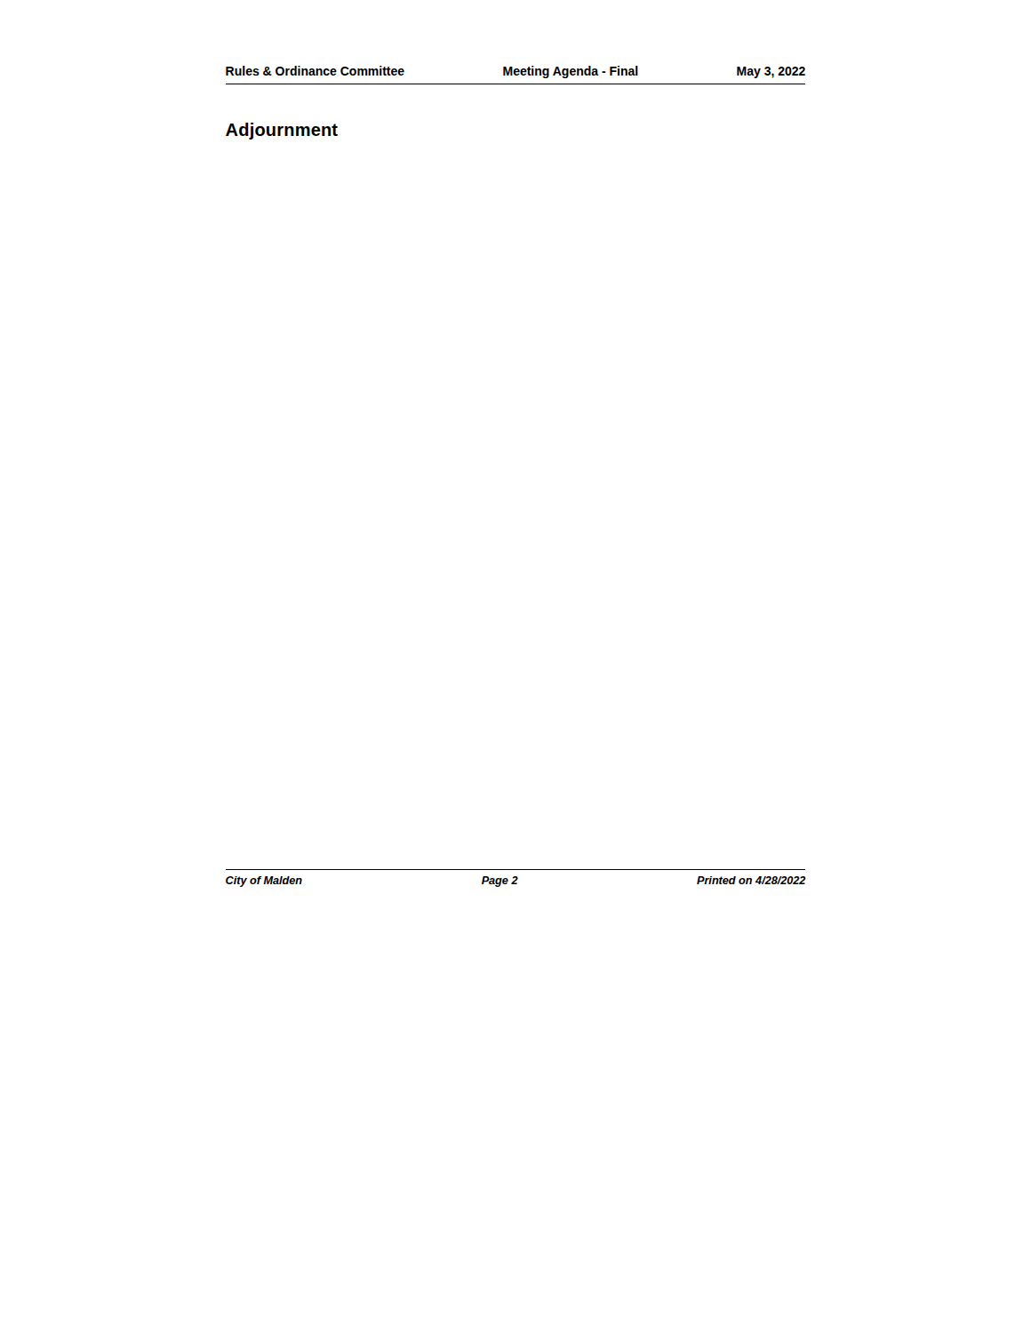Rules & Ordinance Committee
Meeting Agenda - Final
May 3, 2022
Adjournment
City of Malden
Page 2
Printed on 4/28/2022